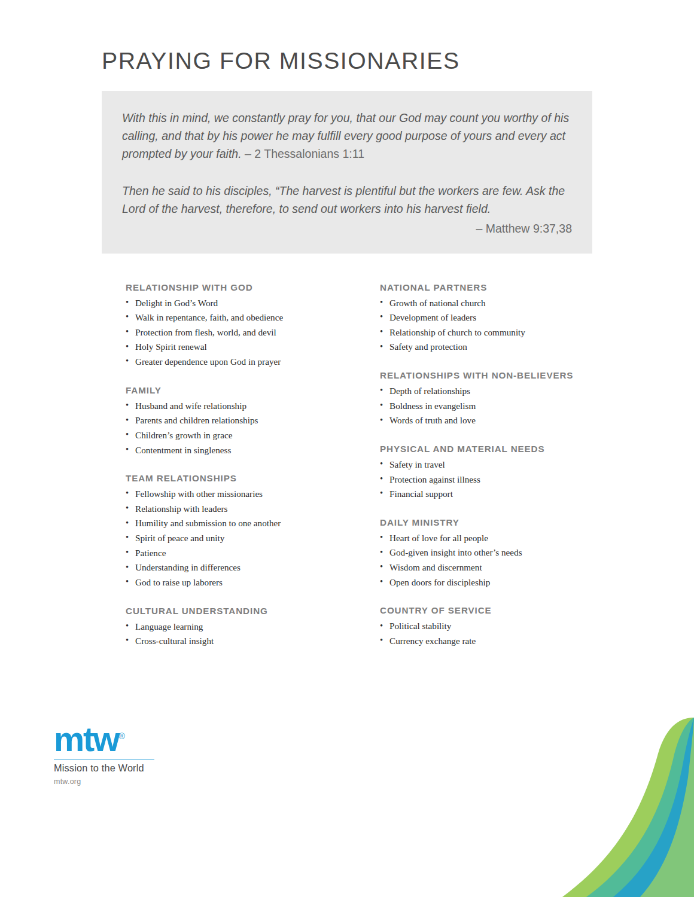Praying for Missionaries
With this in mind, we constantly pray for you, that our God may count you worthy of his calling, and that by his power he may fulfill every good purpose of yours and every act prompted by your faith. – 2 Thessalonians 1:11
Then he said to his disciples, “The harvest is plentiful but the workers are few. Ask the Lord of the harvest, therefore, to send out workers into his harvest field.– Matthew 9:37,38
Relationship with God
Delight in God’s Word
Walk in repentance, faith, and obedience
Protection from flesh, world, and devil
Holy Spirit renewal
Greater dependence upon God in prayer
Family
Husband and wife relationship
Parents and children relationships
Children’s growth in grace
Contentment in singleness
Team Relationships
Fellowship with other missionaries
Relationship with leaders
Humility and submission to one another
Spirit of peace and unity
Patience
Understanding in differences
God to raise up laborers
Cultural Understanding
Language learning
Cross-cultural insight
National Partners
Growth of national church
Development of leaders
Relationship of church to community
Safety and protection
Relationships with Non-Believers
Depth of relationships
Boldness in evangelism
Words of truth and love
Physical and Material Needs
Safety in travel
Protection against illness
Financial support
Daily Ministry
Heart of love for all people
God-given insight into other’s needs
Wisdom and discernment
Open doors for discipleship
Country of Service
Political stability
Currency exchange rate
mtw®
Mission to the World
mtw.org